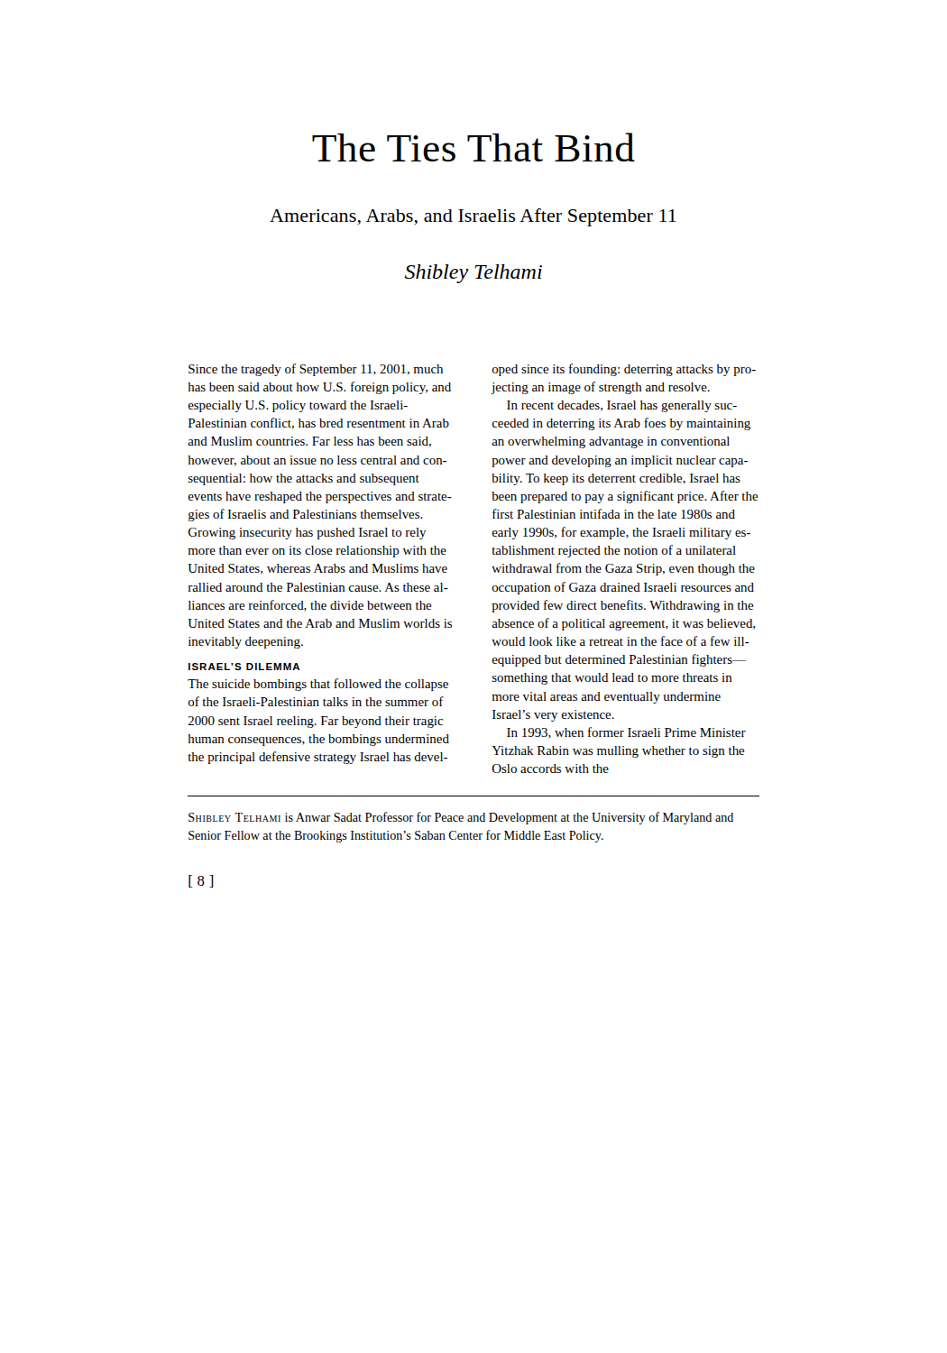The Ties That Bind
Americans, Arabs, and Israelis After September 11
Shibley Telhami
Since the tragedy of September 11, 2001, much has been said about how U.S. foreign policy, and especially U.S. policy toward the Israeli-Palestinian conflict, has bred resentment in Arab and Muslim countries. Far less has been said, however, about an issue no less central and consequential: how the attacks and subsequent events have reshaped the perspectives and strategies of Israelis and Palestinians themselves. Growing insecurity has pushed Israel to rely more than ever on its close relationship with the United States, whereas Arabs and Muslims have rallied around the Palestinian cause. As these alliances are reinforced, the divide between the United States and the Arab and Muslim worlds is inevitably deepening.
Israel’s Dilemma
The suicide bombings that followed the collapse of the Israeli-Palestinian talks in the summer of 2000 sent Israel reeling. Far beyond their tragic human consequences, the bombings undermined the principal defensive strategy Israel has developed since its founding: deterring attacks by projecting an image of strength and resolve.
In recent decades, Israel has generally succeeded in deterring its Arab foes by maintaining an overwhelming advantage in conventional power and developing an implicit nuclear capability. To keep its deterrent credible, Israel has been prepared to pay a significant price. After the first Palestinian intifada in the late 1980s and early 1990s, for example, the Israeli military establishment rejected the notion of a unilateral withdrawal from the Gaza Strip, even though the occupation of Gaza drained Israeli resources and provided few direct benefits. Withdrawing in the absence of a political agreement, it was believed, would look like a retreat in the face of a few ill-equipped but determined Palestinian fighters—something that would lead to more threats in more vital areas and eventually undermine Israel’s very existence.
In 1993, when former Israeli Prime Minister Yitzhak Rabin was mulling whether to sign the Oslo accords with the
Shibley Telhami is Anwar Sadat Professor for Peace and Development at the University of Maryland and Senior Fellow at the Brookings Institution’s Saban Center for Middle East Policy.
[ 8 ]